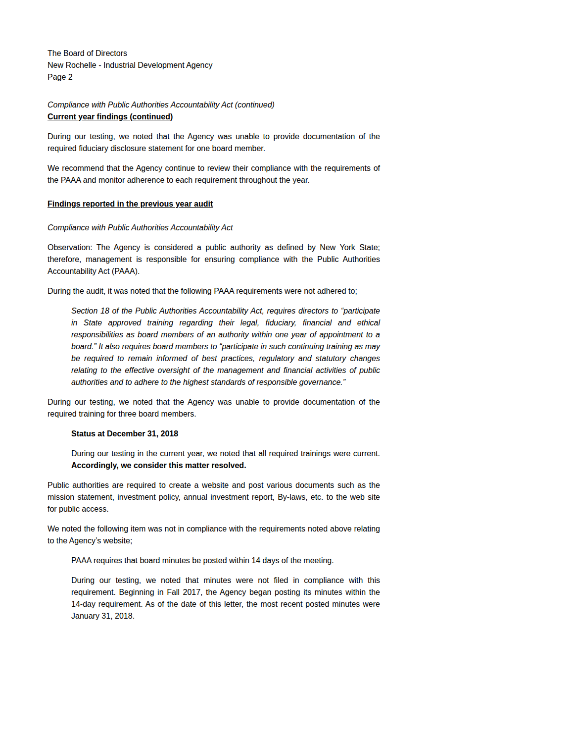The Board of Directors
New Rochelle - Industrial Development Agency
Page 2
Compliance with Public Authorities Accountability Act (continued)
Current year findings (continued)
During our testing, we noted that the Agency was unable to provide documentation of the required fiduciary disclosure statement for one board member.
We recommend that the Agency continue to review their compliance with the requirements of the PAAA and monitor adherence to each requirement throughout the year.
Findings reported in the previous year audit
Compliance with Public Authorities Accountability Act
Observation: The Agency is considered a public authority as defined by New York State; therefore, management is responsible for ensuring compliance with the Public Authorities Accountability Act (PAAA).
During the audit, it was noted that the following PAAA requirements were not adhered to;
Section 18 of the Public Authorities Accountability Act, requires directors to “participate in State approved training regarding their legal, fiduciary, financial and ethical responsibilities as board members of an authority within one year of appointment to a board.” It also requires board members to “participate in such continuing training as may be required to remain informed of best practices, regulatory and statutory changes relating to the effective oversight of the management and financial activities of public authorities and to adhere to the highest standards of responsible governance.”
During our testing, we noted that the Agency was unable to provide documentation of the required training for three board members.
Status at December 31, 2018
During our testing in the current year, we noted that all required trainings were current. Accordingly, we consider this matter resolved.
Public authorities are required to create a website and post various documents such as the mission statement, investment policy, annual investment report, By-laws, etc. to the web site for public access.
We noted the following item was not in compliance with the requirements noted above relating to the Agency’s website;
PAAA requires that board minutes be posted within 14 days of the meeting.
During our testing, we noted that minutes were not filed in compliance with this requirement. Beginning in Fall 2017, the Agency began posting its minutes within the 14-day requirement. As of the date of this letter, the most recent posted minutes were January 31, 2018.